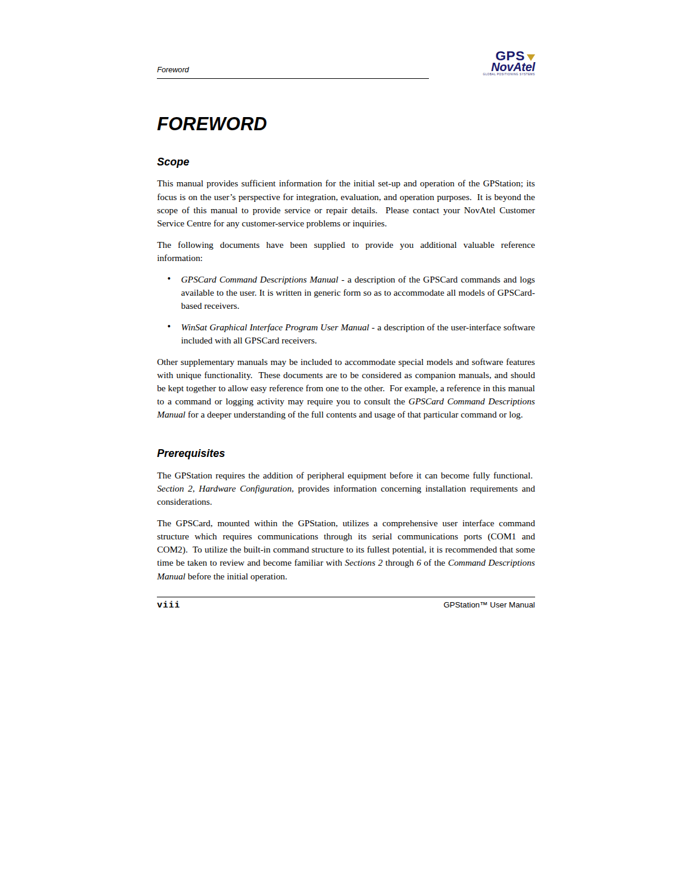Foreword
GPS
NovAtel
Global Positioning Systems
FOREWORD
Scope
This manual provides sufficient information for the initial set-up and operation of the GPStation; its focus is on the user’s perspective for integration, evaluation, and operation purposes. It is beyond the scope of this manual to provide service or repair details. Please contact your NovAtel Customer Service Centre for any customer-service problems or inquiries.
The following documents have been supplied to provide you additional valuable reference information:
GPSCard Command Descriptions Manual - a description of the GPSCard commands and logs available to the user. It is written in generic form so as to accommodate all models of GPSCard-based receivers.
WinSat Graphical Interface Program User Manual - a description of the user-interface software included with all GPSCard receivers.
Other supplementary manuals may be included to accommodate special models and software features with unique functionality. These documents are to be considered as companion manuals, and should be kept together to allow easy reference from one to the other. For example, a reference in this manual to a command or logging activity may require you to consult the GPSCard Command Descriptions Manual for a deeper understanding of the full contents and usage of that particular command or log.
Prerequisites
The GPStation requires the addition of peripheral equipment before it can become fully functional. Section 2, Hardware Configuration, provides information concerning installation requirements and considerations.
The GPSCard, mounted within the GPStation, utilizes a comprehensive user interface command structure which requires communications through its serial communications ports (COM1 and COM2). To utilize the built-in command structure to its fullest potential, it is recommended that some time be taken to review and become familiar with Sections 2 through 6 of the Command Descriptions Manual before the initial operation.
viii
GPStation™ User Manual